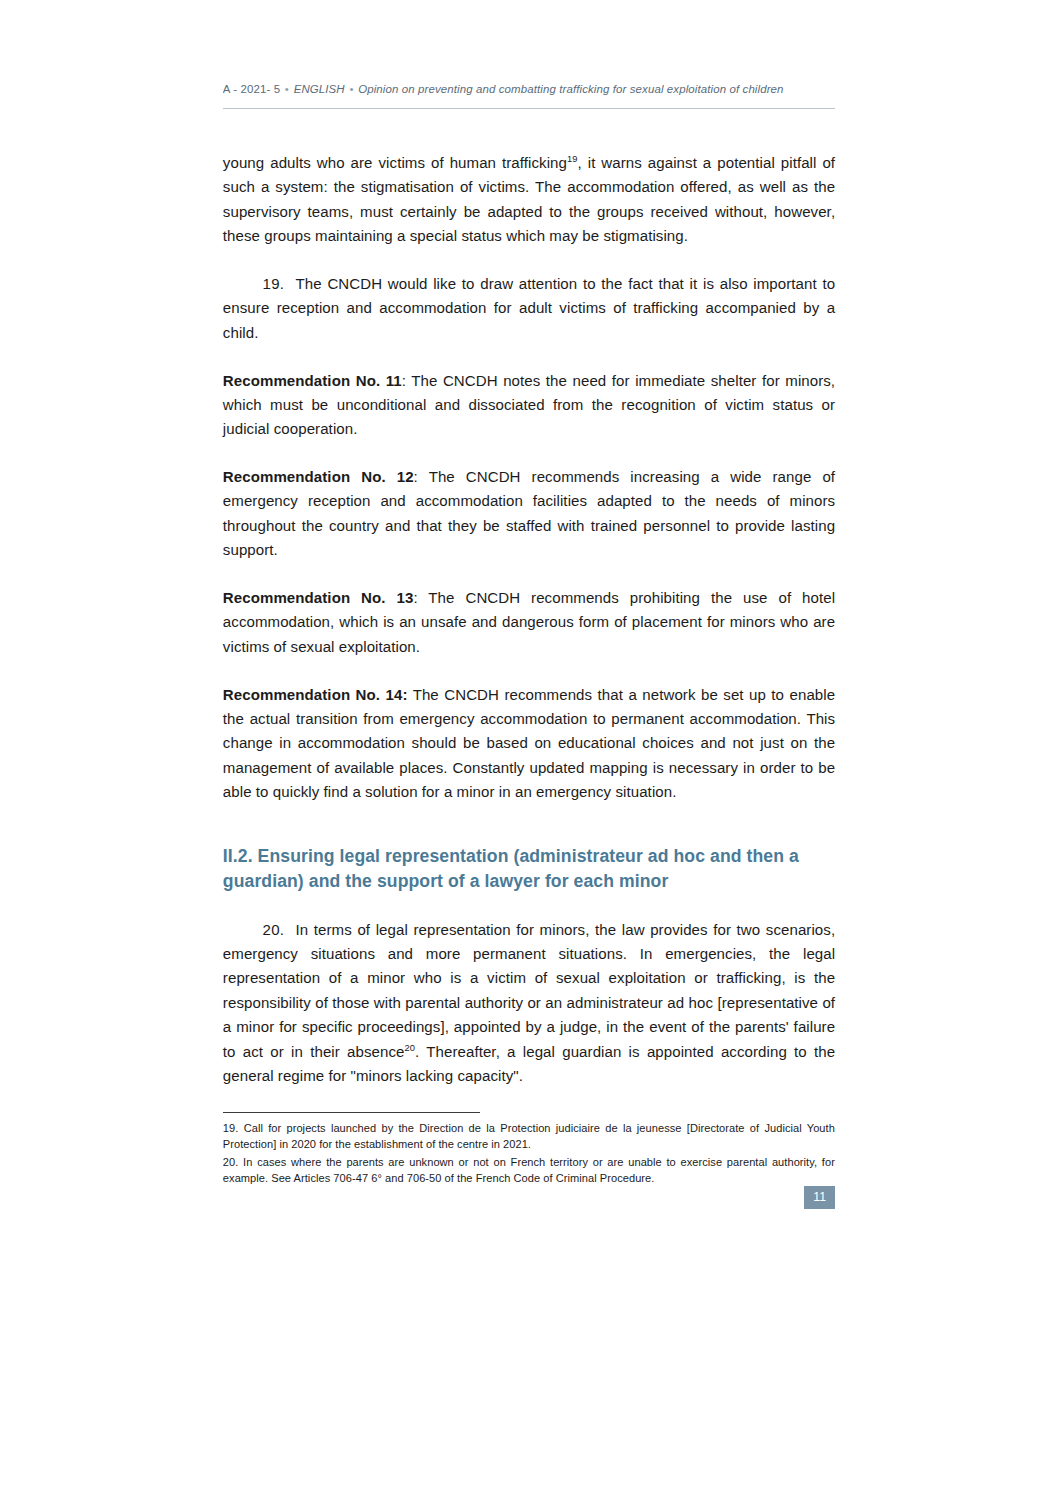A - 2021- 5 • ENGLISH • Opinion on preventing and combatting trafficking for sexual exploitation of children
young adults who are victims of human trafficking19, it warns against a potential pitfall of such a system: the stigmatisation of victims. The accommodation offered, as well as the supervisory teams, must certainly be adapted to the groups received without, however, these groups maintaining a special status which may be stigmatising.
19. The CNCDH would like to draw attention to the fact that it is also important to ensure reception and accommodation for adult victims of trafficking accompanied by a child.
Recommendation No. 11: The CNCDH notes the need for immediate shelter for minors, which must be unconditional and dissociated from the recognition of victim status or judicial cooperation.
Recommendation No. 12: The CNCDH recommends increasing a wide range of emergency reception and accommodation facilities adapted to the needs of minors throughout the country and that they be staffed with trained personnel to provide lasting support.
Recommendation No. 13: The CNCDH recommends prohibiting the use of hotel accommodation, which is an unsafe and dangerous form of placement for minors who are victims of sexual exploitation.
Recommendation No. 14: The CNCDH recommends that a network be set up to enable the actual transition from emergency accommodation to permanent accommodation. This change in accommodation should be based on educational choices and not just on the management of available places. Constantly updated mapping is necessary in order to be able to quickly find a solution for a minor in an emergency situation.
II.2. Ensuring legal representation (administrateur ad hoc and then a guardian) and the support of a lawyer for each minor
20. In terms of legal representation for minors, the law provides for two scenarios, emergency situations and more permanent situations. In emergencies, the legal representation of a minor who is a victim of sexual exploitation or trafficking, is the responsibility of those with parental authority or an administrateur ad hoc [representative of a minor for specific proceedings], appointed by a judge, in the event of the parents' failure to act or in their absence20. Thereafter, a legal guardian is appointed according to the general regime for "minors lacking capacity".
19. Call for projects launched by the Direction de la Protection judiciaire de la jeunesse [Directorate of Judicial Youth Protection] in 2020 for the establishment of the centre in 2021.
20. In cases where the parents are unknown or not on French territory or are unable to exercise parental authority, for example. See Articles 706-47 6° and 706-50 of the French Code of Criminal Procedure.
11